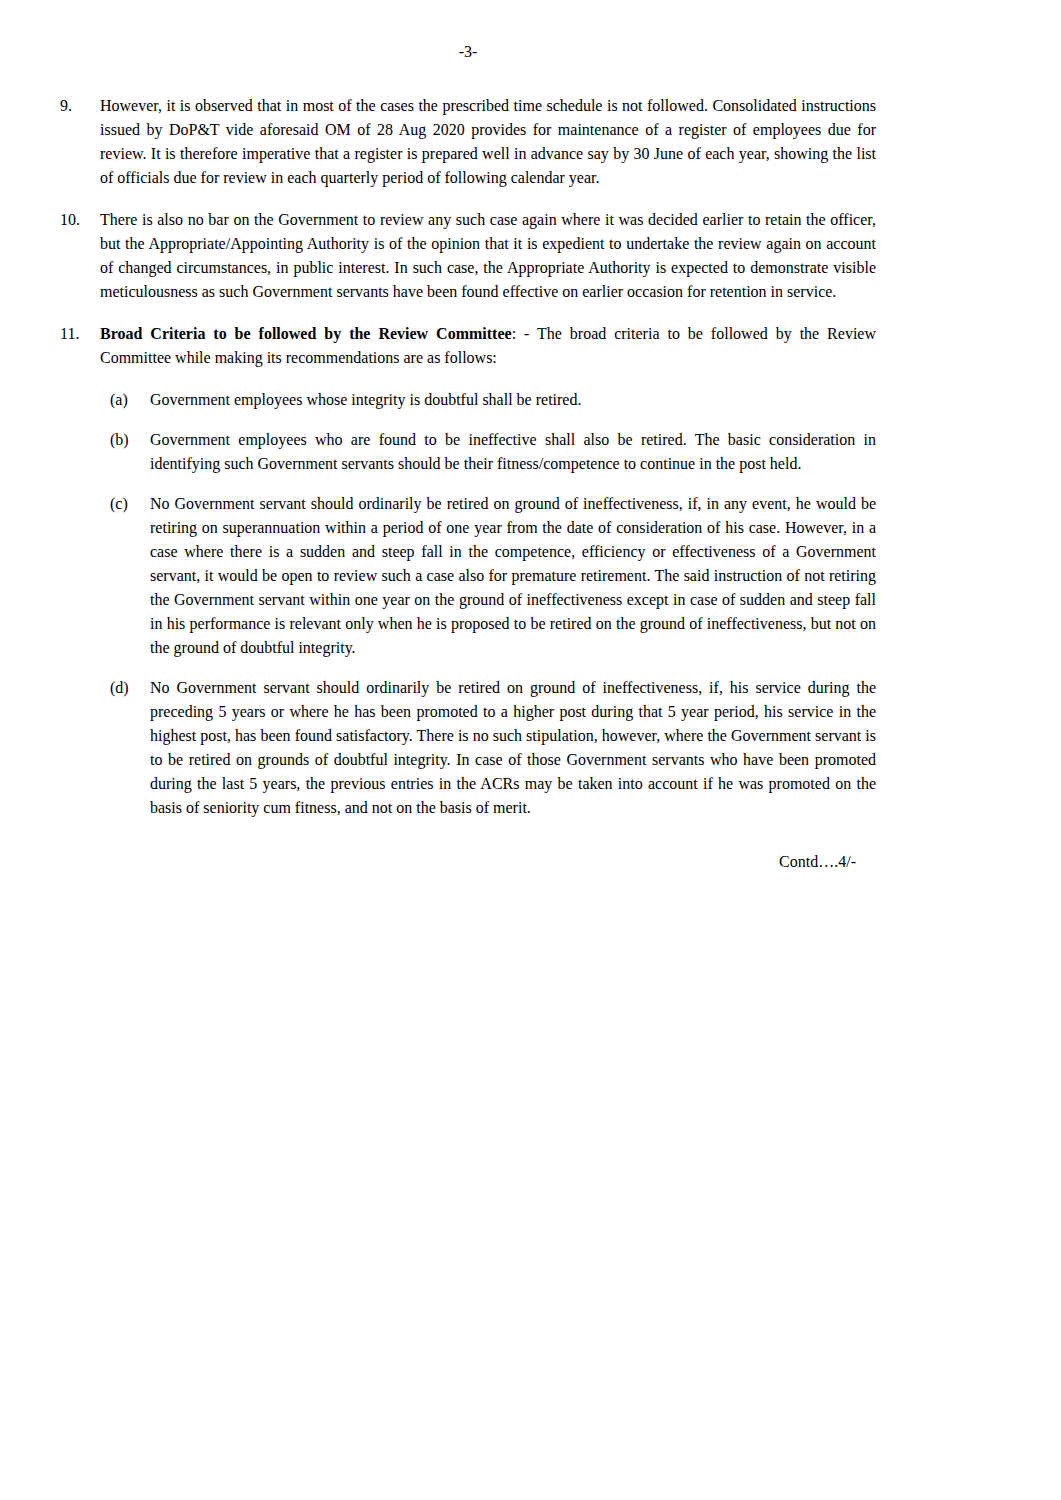-3-
9.
However, it is observed that in most of the cases the prescribed time schedule is not followed. Consolidated instructions issued by DoP&T vide aforesaid OM of 28 Aug 2020 provides for maintenance of a register of employees due for review. It is therefore imperative that a register is prepared well in advance say by 30 June of each year, showing the list of officials due for review in each quarterly period of following calendar year.
10.
There is also no bar on the Government to review any such case again where it was decided earlier to retain the officer, but the Appropriate/Appointing Authority is of the opinion that it is expedient to undertake the review again on account of changed circumstances, in public interest. In such case, the Appropriate Authority is expected to demonstrate visible meticulousness as such Government servants have been found effective on earlier occasion for retention in service.
11.
Broad Criteria to be followed by the Review Committee: - The broad criteria to be followed by the Review Committee while making its recommendations are as follows:
(a)
Government employees whose integrity is doubtful shall be retired.
(b)
Government employees who are found to be ineffective shall also be retired. The basic consideration in identifying such Government servants should be their fitness/competence to continue in the post held.
(c)
No Government servant should ordinarily be retired on ground of ineffectiveness, if, in any event, he would be retiring on superannuation within a period of one year from the date of consideration of his case. However, in a case where there is a sudden and steep fall in the competence, efficiency or effectiveness of a Government servant, it would be open to review such a case also for premature retirement. The said instruction of not retiring the Government servant within one year on the ground of ineffectiveness except in case of sudden and steep fall in his performance is relevant only when he is proposed to be retired on the ground of ineffectiveness, but not on the ground of doubtful integrity.
(d)
No Government servant should ordinarily be retired on ground of ineffectiveness, if, his service during the preceding 5 years or where he has been promoted to a higher post during that 5 year period, his service in the highest post, has been found satisfactory. There is no such stipulation, however, where the Government servant is to be retired on grounds of doubtful integrity. In case of those Government servants who have been promoted during the last 5 years, the previous entries in the ACRs may be taken into account if he was promoted on the basis of seniority cum fitness, and not on the basis of merit.
Contd….4/-